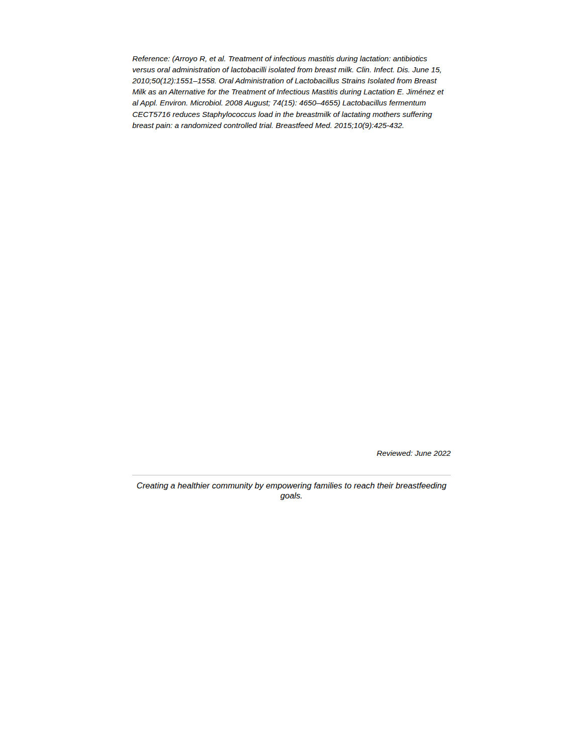Reference: (Arroyo R, et al. Treatment of infectious mastitis during lactation: antibiotics versus oral administration of lactobacilli isolated from breast milk. Clin. Infect. Dis. June 15, 2010;50(12):1551–1558. Oral Administration of Lactobacillus Strains Isolated from Breast Milk as an Alternative for the Treatment of Infectious Mastitis during Lactation E. Jiménez et al Appl. Environ. Microbiol. 2008 August; 74(15): 4650–4655) Lactobacillus fermentum CECT5716 reduces Staphylococcus load in the breastmilk of lactating mothers suffering breast pain: a randomized controlled trial. Breastfeed Med. 2015;10(9):425-432.
Reviewed: June 2022
Creating a healthier community by empowering families to reach their breastfeeding goals.